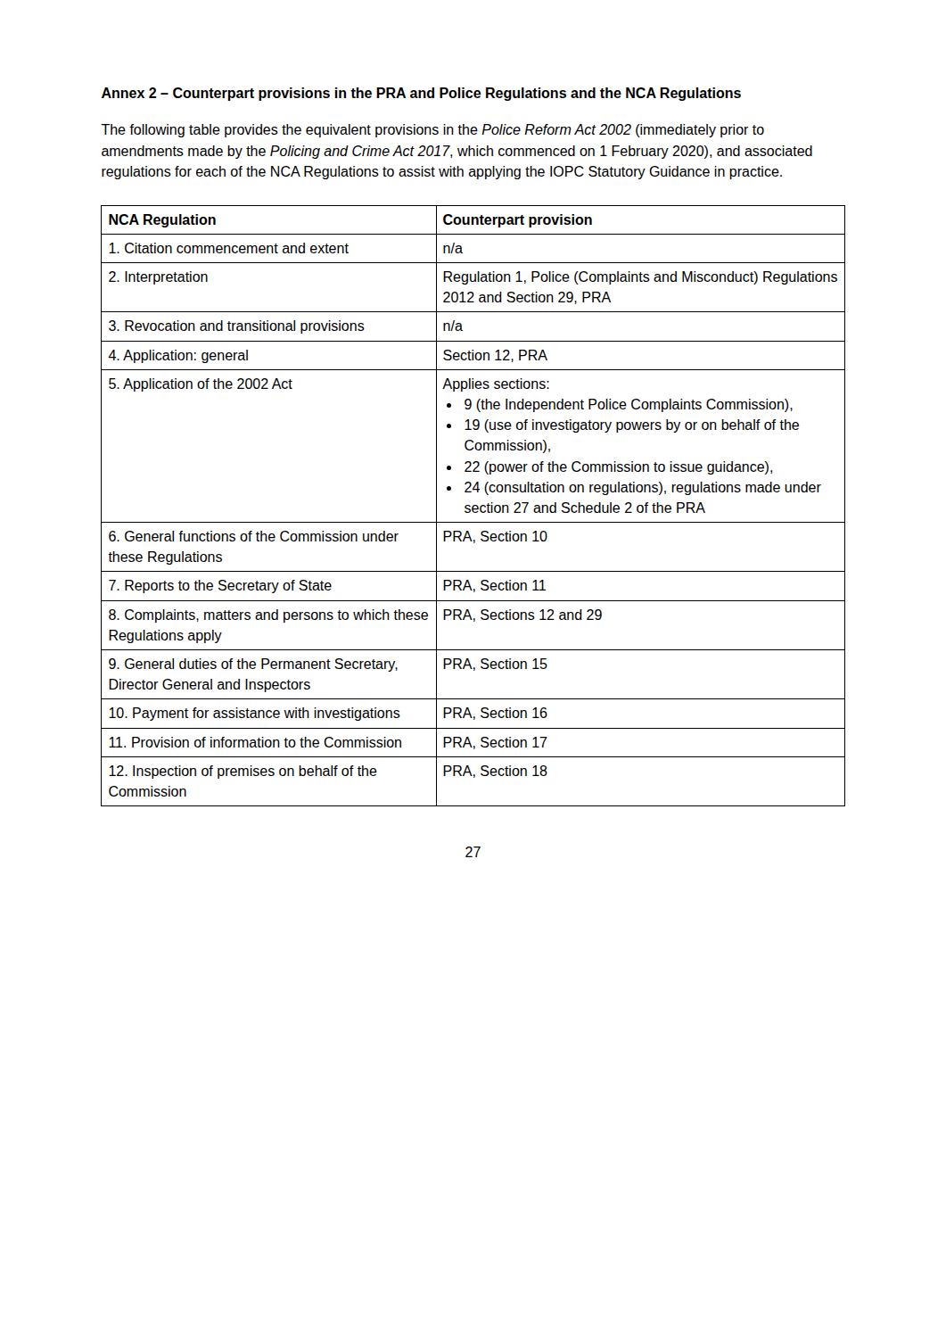Annex 2 – Counterpart provisions in the PRA and Police Regulations and the NCA Regulations
The following table provides the equivalent provisions in the Police Reform Act 2002 (immediately prior to amendments made by the Policing and Crime Act 2017, which commenced on 1 February 2020), and associated regulations for each of the NCA Regulations to assist with applying the IOPC Statutory Guidance in practice.
| NCA Regulation | Counterpart provision |
| --- | --- |
| 1. Citation commencement and extent | n/a |
| 2. Interpretation | Regulation 1, Police (Complaints and Misconduct) Regulations 2012 and Section 29, PRA |
| 3. Revocation and transitional provisions | n/a |
| 4. Application: general | Section 12, PRA |
| 5. Application of the 2002 Act | Applies sections: 9 (the Independent Police Complaints Commission), 19 (use of investigatory powers by or on behalf of the Commission), 22 (power of the Commission to issue guidance), 24 (consultation on regulations), regulations made under section 27 and Schedule 2 of the PRA |
| 6. General functions of the Commission under these Regulations | PRA, Section 10 |
| 7. Reports to the Secretary of State | PRA, Section 11 |
| 8. Complaints, matters and persons to which these Regulations apply | PRA, Sections 12 and 29 |
| 9. General duties of the Permanent Secretary, Director General and Inspectors | PRA, Section 15 |
| 10. Payment for assistance with investigations | PRA, Section 16 |
| 11. Provision of information to the Commission | PRA, Section 17 |
| 12. Inspection of premises on behalf of the Commission | PRA, Section 18 |
27